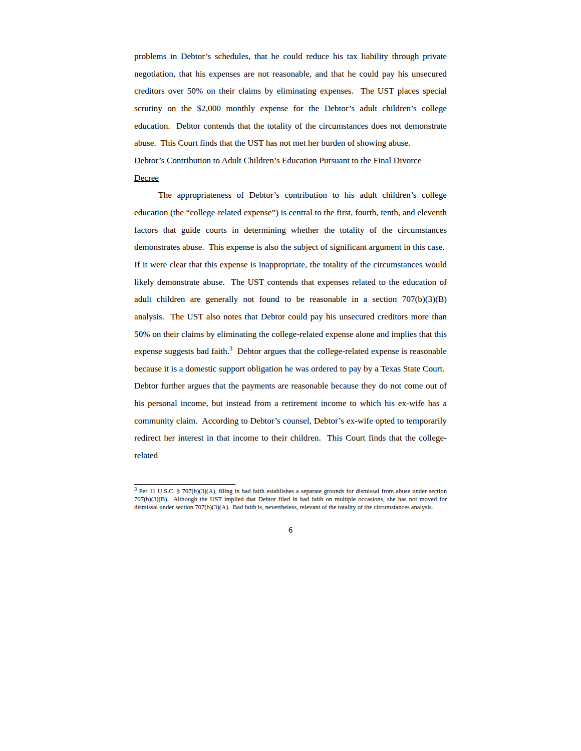problems in Debtor’s schedules, that he could reduce his tax liability through private negotiation, that his expenses are not reasonable, and that he could pay his unsecured creditors over 50% on their claims by eliminating expenses. The UST places special scrutiny on the $2,000 monthly expense for the Debtor’s adult children’s college education. Debtor contends that the totality of the circumstances does not demonstrate abuse. This Court finds that the UST has not met her burden of showing abuse.
Debtor’s Contribution to Adult Children’s Education Pursuant to the Final Divorce Decree
The appropriateness of Debtor’s contribution to his adult children’s college education (the “college-related expense”) is central to the first, fourth, tenth, and eleventh factors that guide courts in determining whether the totality of the circumstances demonstrates abuse. This expense is also the subject of significant argument in this case. If it were clear that this expense is inappropriate, the totality of the circumstances would likely demonstrate abuse. The UST contends that expenses related to the education of adult children are generally not found to be reasonable in a section 707(b)(3)(B) analysis. The UST also notes that Debtor could pay his unsecured creditors more than 50% on their claims by eliminating the college-related expense alone and implies that this expense suggests bad faith.3 Debtor argues that the college-related expense is reasonable because it is a domestic support obligation he was ordered to pay by a Texas State Court. Debtor further argues that the payments are reasonable because they do not come out of his personal income, but instead from a retirement income to which his ex-wife has a community claim. According to Debtor’s counsel, Debtor’s ex-wife opted to temporarily redirect her interest in that income to their children. This Court finds that the college-related
3 Per 11 U.S.C. § 707(b)(3)(A), filing in bad faith establishes a separate grounds for dismissal from abuse under section 707(b)(3)(B). Although the UST implied that Debtor filed in bad faith on multiple occasions, she has not moved for dismissal under section 707(b)(3)(A). Bad faith is, nevertheless, relevant of the totality of the circumstances analysis.
6